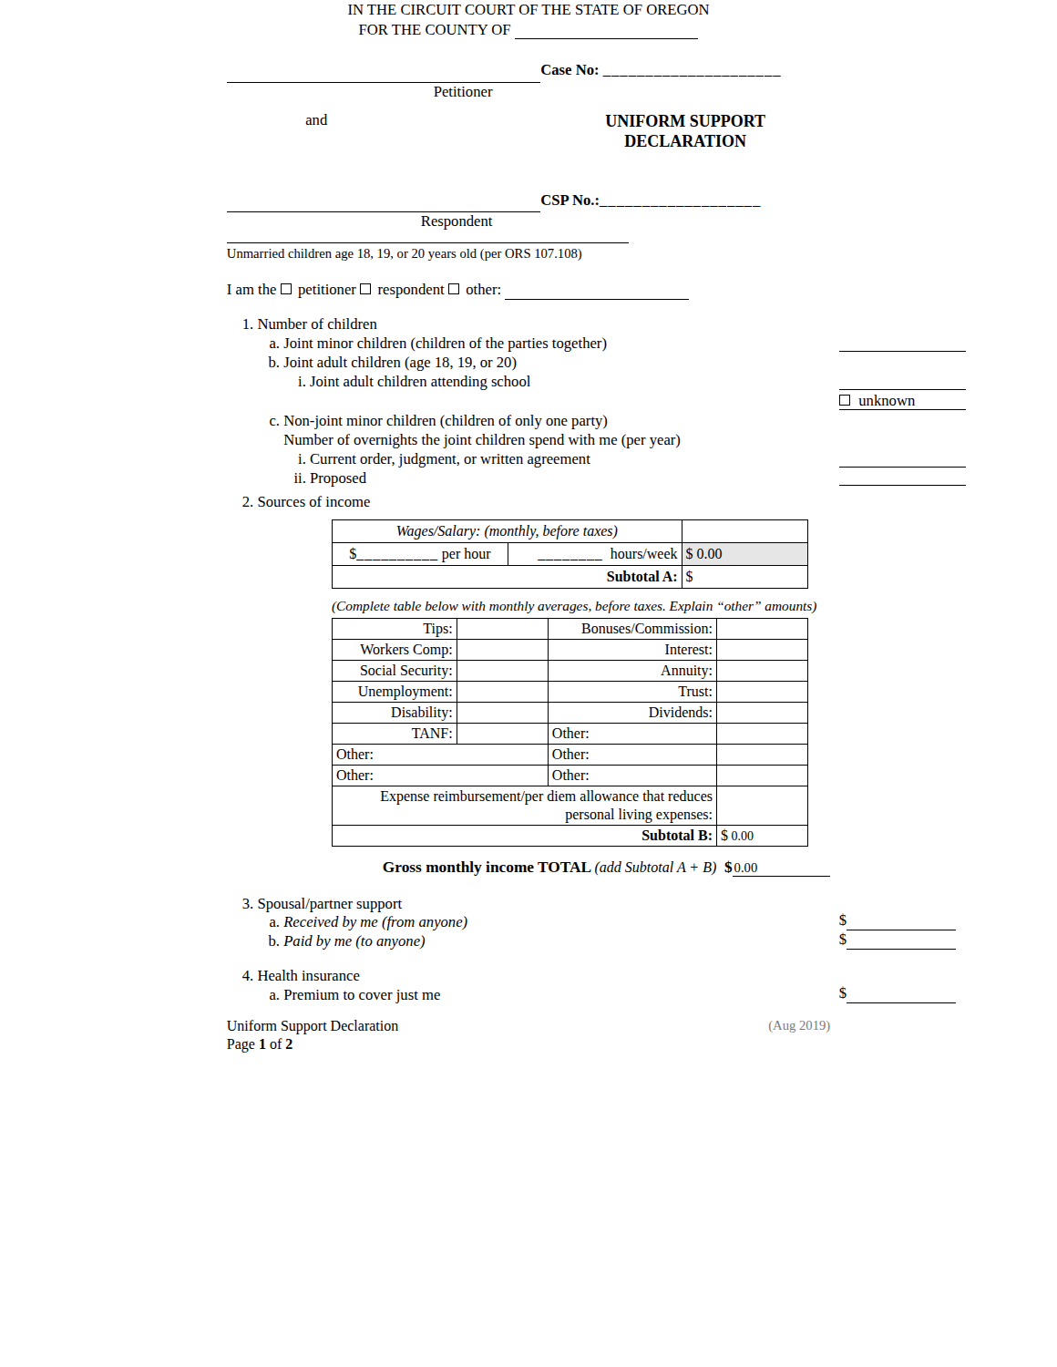IN THE CIRCUIT COURT OF THE STATE OF OREGON FOR THE COUNTY OF
| Petitioner | Case No: _____________________ |
| and | UNIFORM SUPPORT DECLARATION |
| Respondent | CSP No.: ___________________ |
Unmarried children age 18, 19, or 20 years old (per ORS 107.108)
I am the petitioner respondent other:
Number of children
Joint minor children (children of the parties together)
Joint adult children (age 18, 19, or 20)
Joint adult children attending school
unknown
Non-joint minor children (children of only one party)
Number of overnights the joint children spend with me (per year)
Current order, judgment, or written agreement
Proposed
Sources of income
| Wages/Salary: (monthly, before taxes) | |
| $ __________ per hour | ________ hours/week | $ 0.00 |
| Subtotal A: | $ |
(Complete table below with monthly averages, before taxes. Explain “other” amounts)
| Tips: | | Bonuses/Commission: | |
| Workers Comp: | | Interest: | |
| Social Security: | | Annuity: | |
| Unemployment: | | Trust: | |
| Disability: | | Dividends: | |
| TANF: | | Other: | |
| Other: | Other: | |
| Other: | Other: | |
| Expense reimbursement/per diem allowance that reduces personal living expenses: | |
| Subtotal B: | $ 0.00 |
Gross monthly income TOTAL (add Subtotal A + B) $0.00
Spousal/partner support
Received by me (from anyone)$
Paid by me (to anyone)$
Health insurance
Premium to cover just me$
(Aug 2019) Uniform Support Declaration
Page 1 of 2